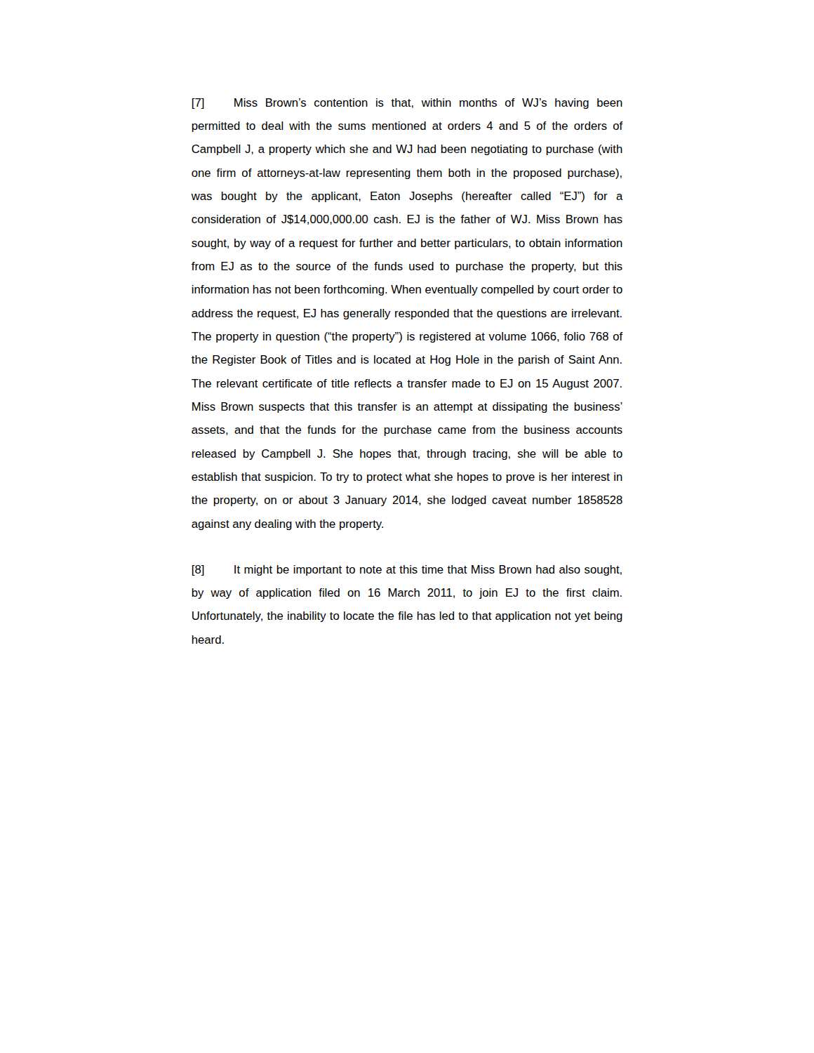[7] Miss Brown’s contention is that, within months of WJ’s having been permitted to deal with the sums mentioned at orders 4 and 5 of the orders of Campbell J, a property which she and WJ had been negotiating to purchase (with one firm of attorneys-at-law representing them both in the proposed purchase), was bought by the applicant, Eaton Josephs (hereafter called “EJ”) for a consideration of J$14,000,000.00 cash. EJ is the father of WJ. Miss Brown has sought, by way of a request for further and better particulars, to obtain information from EJ as to the source of the funds used to purchase the property, but this information has not been forthcoming. When eventually compelled by court order to address the request, EJ has generally responded that the questions are irrelevant. The property in question (“the property”) is registered at volume 1066, folio 768 of the Register Book of Titles and is located at Hog Hole in the parish of Saint Ann. The relevant certificate of title reflects a transfer made to EJ on 15 August 2007. Miss Brown suspects that this transfer is an attempt at dissipating the business’ assets, and that the funds for the purchase came from the business accounts released by Campbell J. She hopes that, through tracing, she will be able to establish that suspicion. To try to protect what she hopes to prove is her interest in the property, on or about 3 January 2014, she lodged caveat number 1858528 against any dealing with the property.
[8] It might be important to note at this time that Miss Brown had also sought, by way of application filed on 16 March 2011, to join EJ to the first claim. Unfortunately, the inability to locate the file has led to that application not yet being heard.